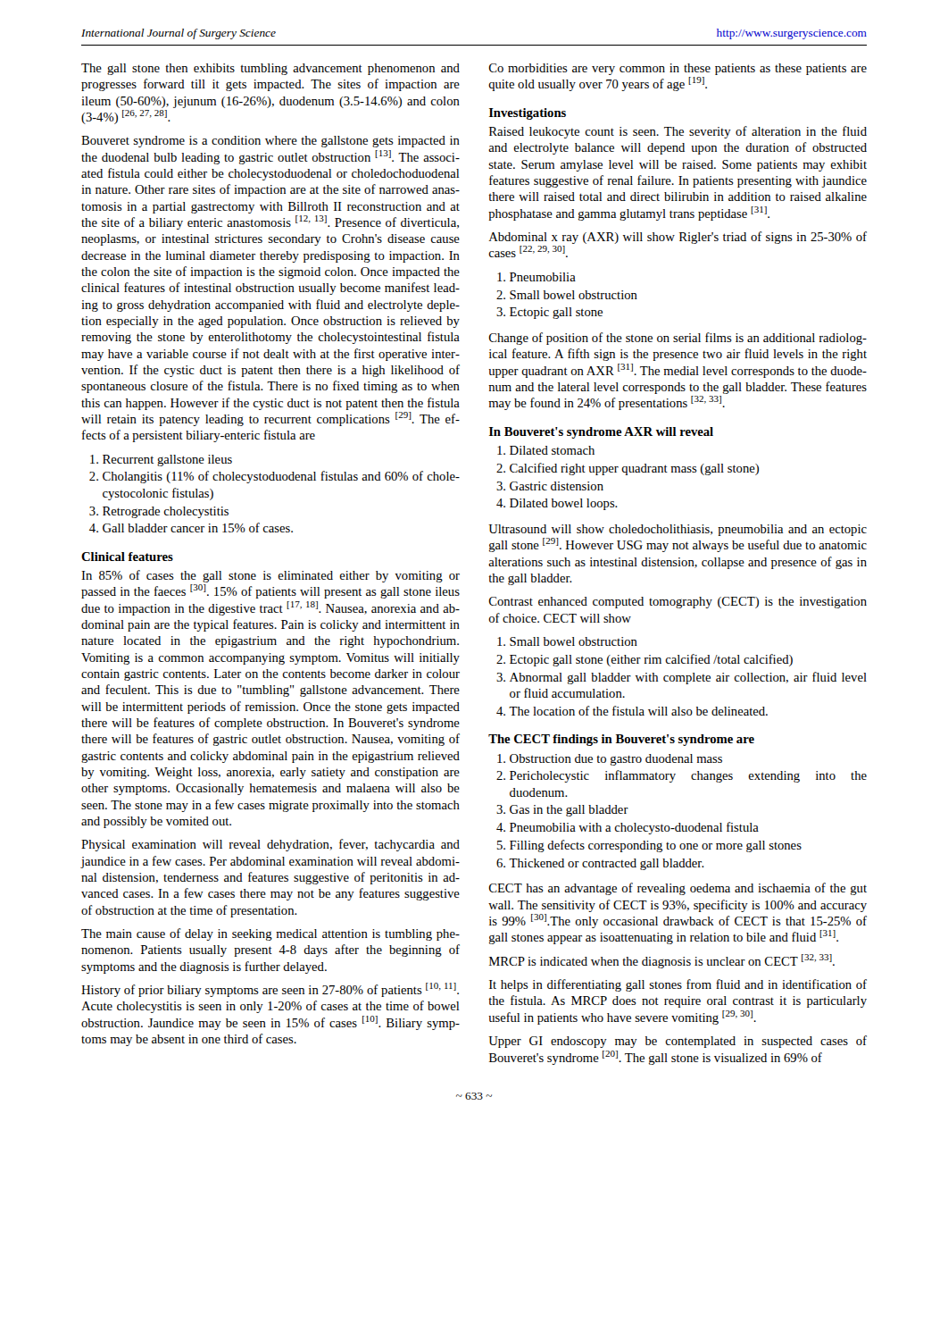International Journal of Surgery Science http://www.surgeryscience.com
The gall stone then exhibits tumbling advancement phenomenon and progresses forward till it gets impacted. The sites of impaction are ileum (50-60%), jejunum (16-26%), duodenum (3.5-14.6%) and colon (3-4%) [26, 27, 28].
Bouveret syndrome is a condition where the gallstone gets impacted in the duodenal bulb leading to gastric outlet obstruction [13]. The associated fistula could either be cholecystoduodenal or choledochoduodenal in nature. Other rare sites of impaction are at the site of narrowed anastomosis in a partial gastrectomy with Billroth II reconstruction and at the site of a biliary enteric anastomosis [12, 13]. Presence of diverticula, neoplasms, or intestinal strictures secondary to Crohn's disease cause decrease in the luminal diameter thereby predisposing to impaction. In the colon the site of impaction is the sigmoid colon. Once impacted the clinical features of intestinal obstruction usually become manifest leading to gross dehydration accompanied with fluid and electrolyte depletion especially in the aged population. Once obstruction is relieved by removing the stone by enterolithotomy the cholecystointestinal fistula may have a variable course if not dealt with at the first operative intervention. If the cystic duct is patent then there is a high likelihood of spontaneous closure of the fistula. There is no fixed timing as to when this can happen. However if the cystic duct is not patent then the fistula will retain its patency leading to recurrent complications [29]. The effects of a persistent biliary-enteric fistula are
Recurrent gallstone ileus
Cholangitis (11% of cholecystoduodenal fistulas and 60% of cholecystocolonic fistulas)
Retrograde cholecystitis
Gall bladder cancer in 15% of cases.
Clinical features
In 85% of cases the gall stone is eliminated either by vomiting or passed in the faeces [30]. 15% of patients will present as gall stone ileus due to impaction in the digestive tract [17, 18]. Nausea, anorexia and abdominal pain are the typical features. Pain is colicky and intermittent in nature located in the epigastrium and the right hypochondrium. Vomiting is a common accompanying symptom. Vomitus will initially contain gastric contents. Later on the contents become darker in colour and feculent. This is due to "tumbling" gallstone advancement. There will be intermittent periods of remission. Once the stone gets impacted there will be features of complete obstruction. In Bouveret's syndrome there will be features of gastric outlet obstruction. Nausea, vomiting of gastric contents and colicky abdominal pain in the epigastrium relieved by vomiting. Weight loss, anorexia, early satiety and constipation are other symptoms. Occasionally hematemesis and malaena will also be seen. The stone may in a few cases migrate proximally into the stomach and possibly be vomited out.
Physical examination will reveal dehydration, fever, tachycardia and jaundice in a few cases. Per abdominal examination will reveal abdominal distension, tenderness and features suggestive of peritonitis in advanced cases. In a few cases there may not be any features suggestive of obstruction at the time of presentation.
The main cause of delay in seeking medical attention is tumbling phenomenon. Patients usually present 4-8 days after the beginning of symptoms and the diagnosis is further delayed.
History of prior biliary symptoms are seen in 27-80% of patients [10, 11]. Acute cholecystitis is seen in only 1-20% of cases at the time of bowel obstruction. Jaundice may be seen in 15% of cases [10]. Biliary symptoms may be absent in one third of cases.
Co morbidities are very common in these patients as these patients are quite old usually over 70 years of age [19].
Investigations
Raised leukocyte count is seen. The severity of alteration in the fluid and electrolyte balance will depend upon the duration of obstructed state. Serum amylase level will be raised. Some patients may exhibit features suggestive of renal failure. In patients presenting with jaundice there will raised total and direct bilirubin in addition to raised alkaline phosphatase and gamma glutamyl trans peptidase [31].
Abdominal x ray (AXR) will show Rigler's triad of signs in 25-30% of cases [22, 29, 30].
Pneumobilia
Small bowel obstruction
Ectopic gall stone
Change of position of the stone on serial films is an additional radiological feature. A fifth sign is the presence two air fluid levels in the right upper quadrant on AXR [31]. The medial level corresponds to the duodenum and the lateral level corresponds to the gall bladder. These features may be found in 24% of presentations [32, 33].
In Bouveret's syndrome AXR will reveal
Dilated stomach
Calcified right upper quadrant mass (gall stone)
Gastric distension
Dilated bowel loops.
Ultrasound will show choledocholithiasis, pneumobilia and an ectopic gall stone [29]. However USG may not always be useful due to anatomic alterations such as intestinal distension, collapse and presence of gas in the gall bladder.
Contrast enhanced computed tomography (CECT) is the investigation of choice. CECT will show
Small bowel obstruction
Ectopic gall stone (either rim calcified /total calcified)
Abnormal gall bladder with complete air collection, air fluid level or fluid accumulation.
The location of the fistula will also be delineated.
The CECT findings in Bouveret's syndrome are
Obstruction due to gastro duodenal mass
Pericholecystic inflammatory changes extending into the duodenum.
Gas in the gall bladder
Pneumobilia with a cholecysto-duodenal fistula
Filling defects corresponding to one or more gall stones
Thickened or contracted gall bladder.
CECT has an advantage of revealing oedema and ischaemia of the gut wall. The sensitivity of CECT is 93%, specificity is 100% and accuracy is 99% [30].The only occasional drawback of CECT is that 15-25% of gall stones appear as isoattenuating in relation to bile and fluid [31].
MRCP is indicated when the diagnosis is unclear on CECT [32, 33].
It helps in differentiating gall stones from fluid and in identification of the fistula. As MRCP does not require oral contrast it is particularly useful in patients who have severe vomiting [29, 30].
Upper GI endoscopy may be contemplated in suspected cases of Bouveret's syndrome [20]. The gall stone is visualized in 69% of
~ 633 ~